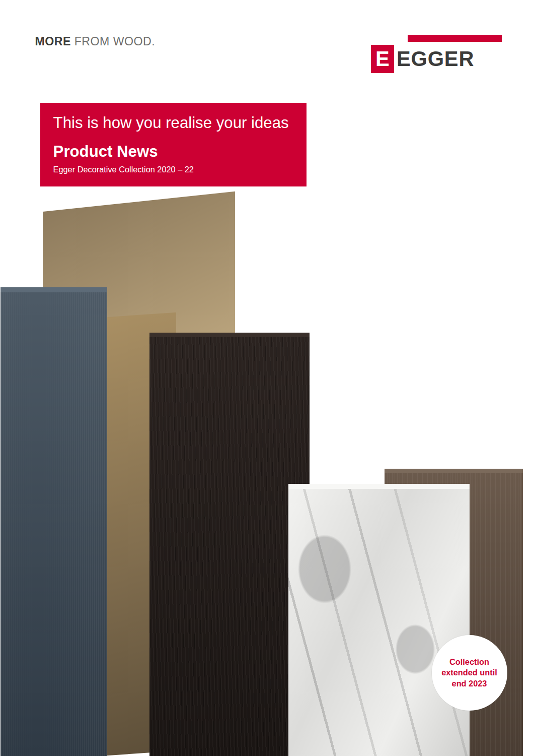MORE FROM WOOD.
E EGGER
This is how you realise your ideas
Product News
Egger Decorative Collection 2020 – 22
Collection
extended until
end 2023